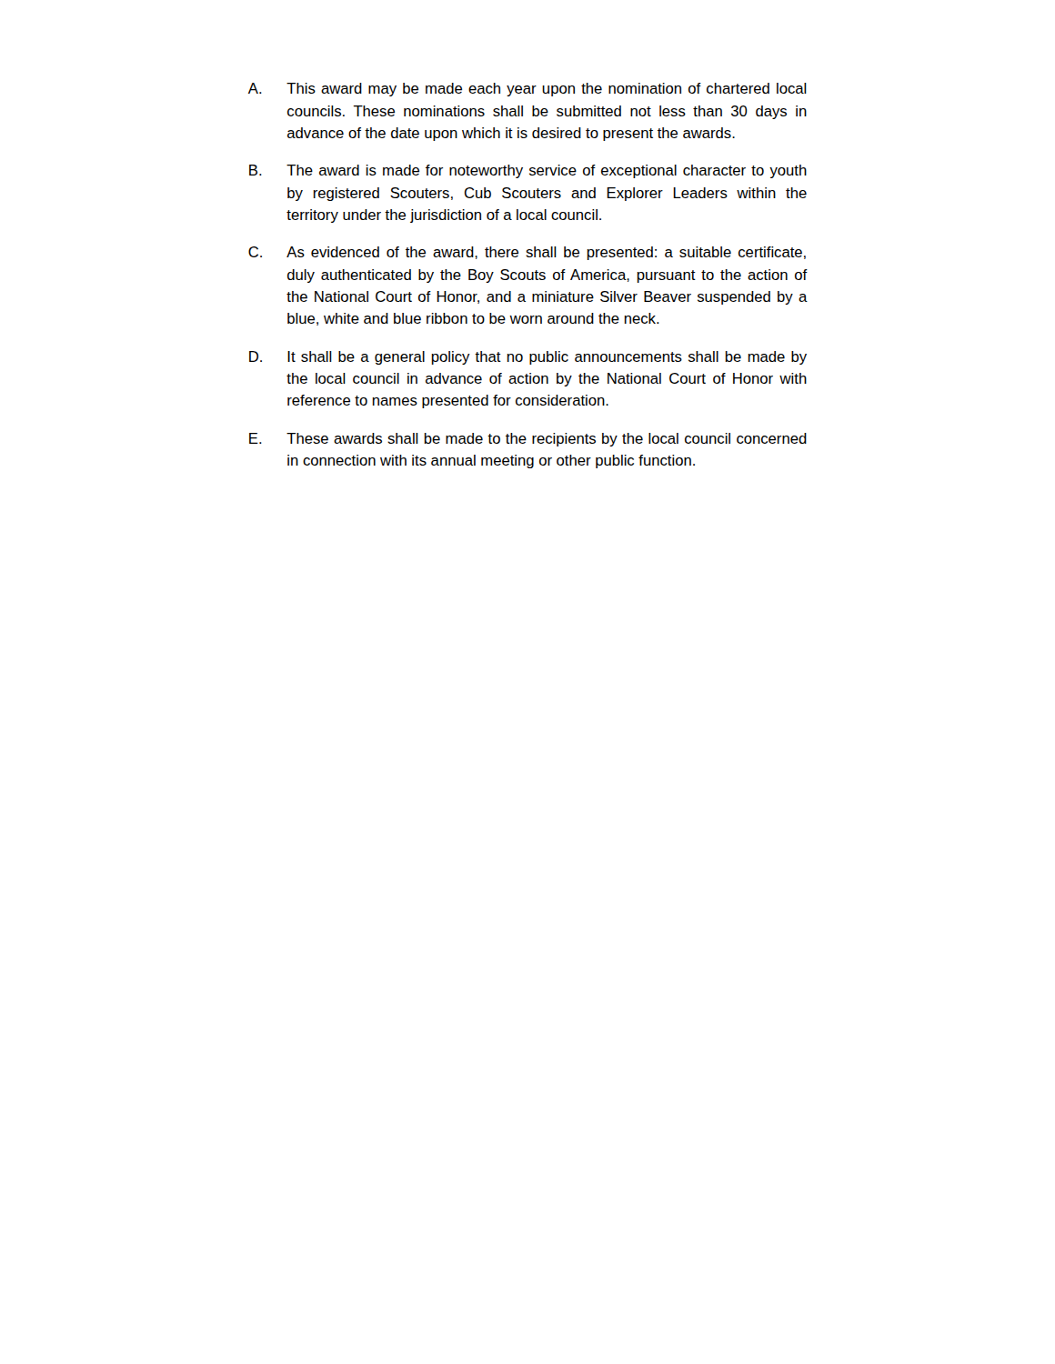A. This award may be made each year upon the nomination of chartered local councils. These nominations shall be submitted not less than 30 days in advance of the date upon which it is desired to present the awards.
B. The award is made for noteworthy service of exceptional character to youth by registered Scouters, Cub Scouters and Explorer Leaders within the territory under the jurisdiction of a local council.
C. As evidenced of the award, there shall be presented: a suitable certificate, duly authenticated by the Boy Scouts of America, pursuant to the action of the National Court of Honor, and a miniature Silver Beaver suspended by a blue, white and blue ribbon to be worn around the neck.
D. It shall be a general policy that no public announcements shall be made by the local council in advance of action by the National Court of Honor with reference to names presented for consideration.
E. These awards shall be made to the recipients by the local council concerned in connection with its annual meeting or other public function.